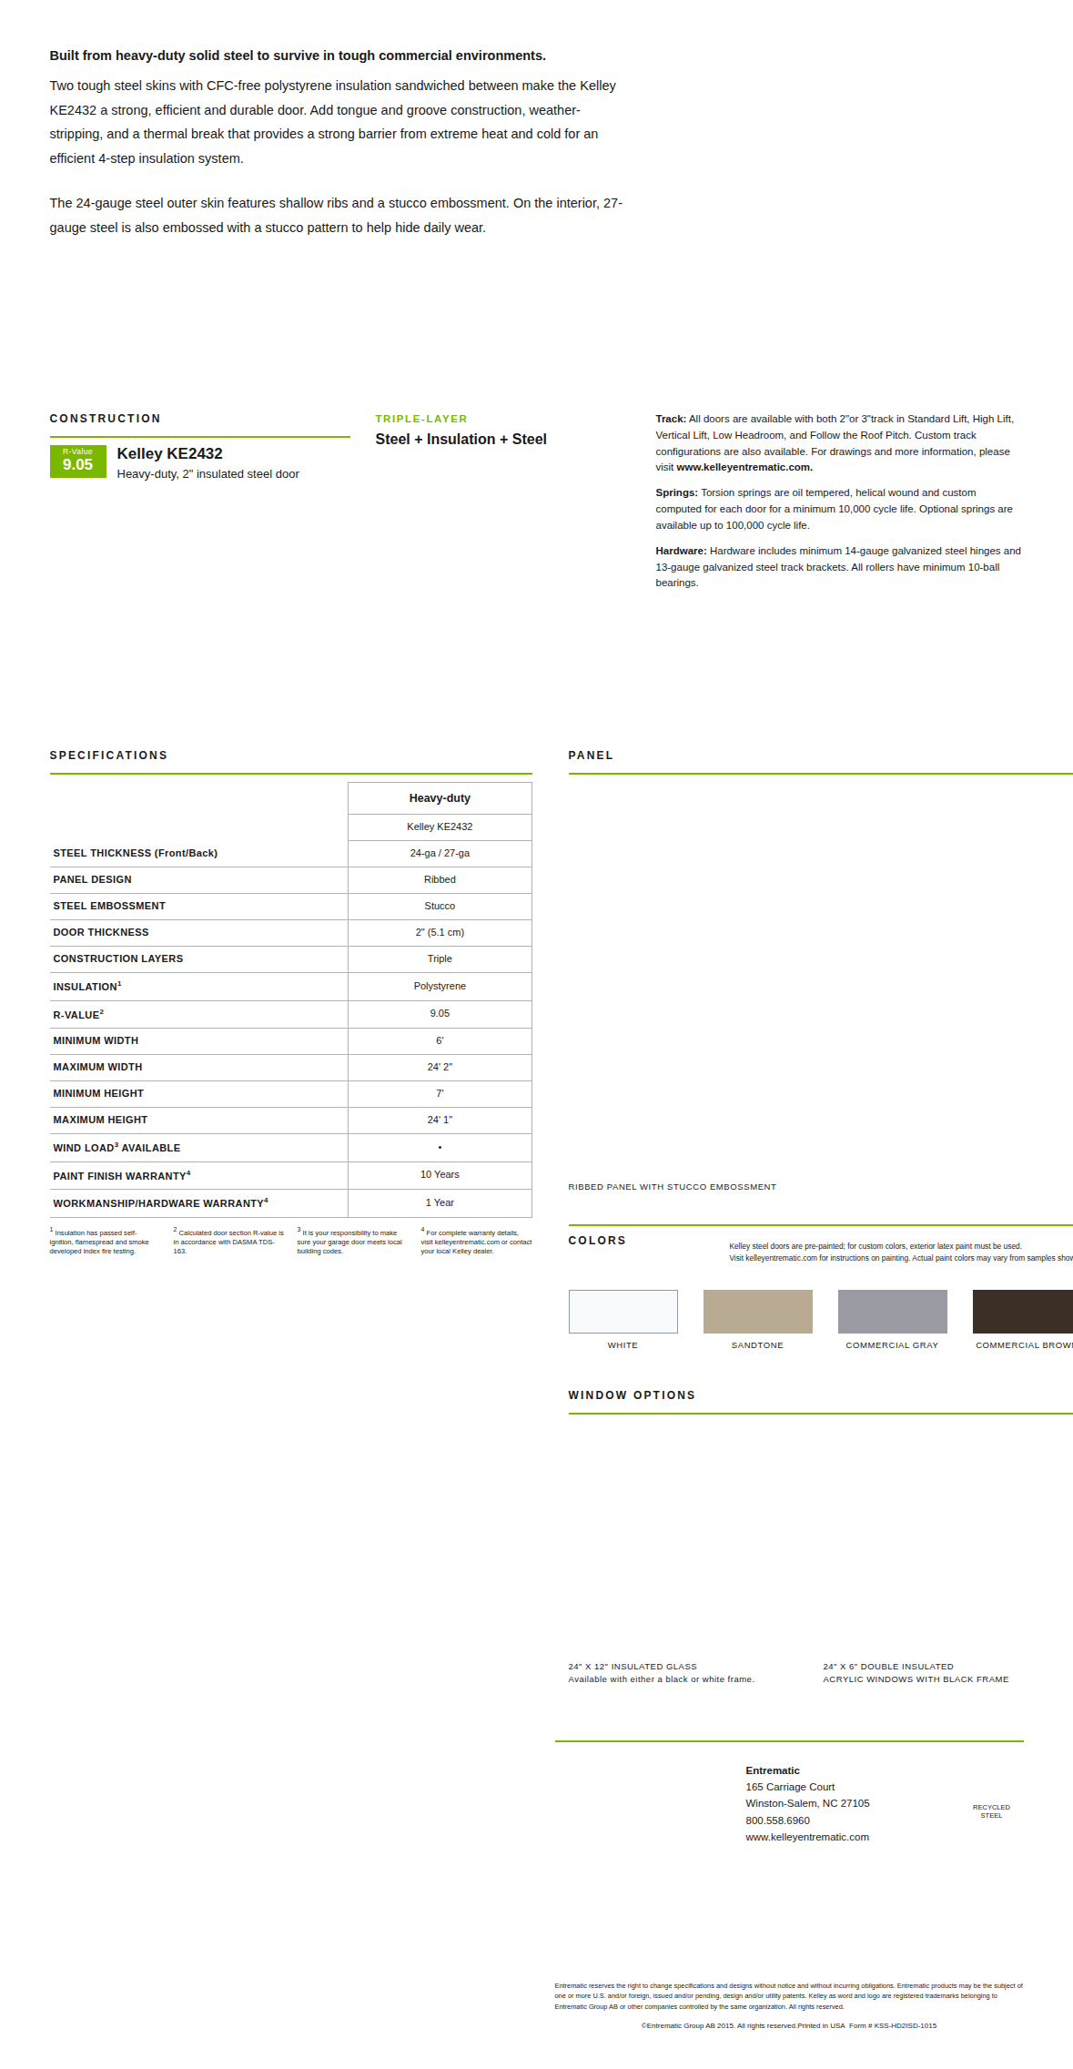Built from heavy-duty solid steel to survive in tough commercial environments.
Two tough steel skins with CFC-free polystyrene insulation sandwiched between make the Kelley KE2432 a strong, efficient and durable door. Add tongue and groove construction, weather-stripping, and a thermal break that provides a strong barrier from extreme heat and cold for an efficient 4-step insulation system.
The 24-gauge steel outer skin features shallow ribs and a stucco embossment. On the interior, 27-gauge steel is also embossed with a stucco pattern to help hide daily wear.
CONSTRUCTION
R-Value 9.05
Kelley KE2432
Heavy-duty, 2" insulated steel door
TRIPLE-LAYER
Steel + Insulation + Steel
Track: All doors are available with both 2"or 3"track in Standard Lift, High Lift, Vertical Lift, Low Headroom, and Follow the Roof Pitch. Custom track configurations are also available. For drawings and more information, please visit www.kelleyentrematic.com.
Springs: Torsion springs are oil tempered, helical wound and custom computed for each door for a minimum 10,000 cycle life. Optional springs are available up to 100,000 cycle life.
Hardware: Hardware includes minimum 14-gauge galvanized steel hinges and 13-gauge galvanized steel track brackets. All rollers have minimum 10-ball bearings.
SPECIFICATIONS
| | Heavy-duty |
| --- | --- |
| | Kelley KE2432 |
| STEEL THICKNESS (Front/Back) | 24-ga / 27-ga |
| PANEL DESIGN | Ribbed |
| STEEL EMBOSSMENT | Stucco |
| DOOR THICKNESS | 2" (5.1 cm) |
| CONSTRUCTION LAYERS | Triple |
| INSULATION 1 | Polystyrene |
| R-VALUE 2 | 9.05 |
| MINIMUM WIDTH | 6' |
| MAXIMUM WIDTH | 24' 2" |
| MINIMUM HEIGHT | 7' |
| MAXIMUM HEIGHT | 24' 1" |
| WIND LOAD 3 AVAILABLE | • |
| PAINT FINISH WARRANTY 4 | 10 Years |
| WORKMANSHIP/HARDWARE WARRANTY 4 | 1 Year |
1 Insulation has passed self-ignition, flamespread and smoke developed index fire testing.
2 Calculated door section R-value is in accordance with DASMA TDS-163.
3 It is your responsibility to make sure your garage door meets local building codes.
4 For complete warranty details, visit kelleyentrematic.com or contact your local Kelley dealer.
PANEL
RIBBED PANEL WITH STUCCO EMBOSSMENT
COLORS
Kelley steel doors are pre-painted; for custom colors, exterior latex paint must be used.
Visit kelleyentrematic.com for instructions on painting. Actual paint colors may vary from samples shown.
WHITE
SANDTONE
COMMERCIAL GRAY
COMMERCIAL BROWN
WINDOW OPTIONS
24" X 12" INSULATED GLASS
Available with either a black or white frame.
24" X 6" DOUBLE INSULATED
ACRYLIC WINDOWS WITH BLACK FRAME
Entrematic
165 Carriage Court
Winston-Salem, NC 27105
800.558.6960
www.kelleyentrematic.com
RECYCLED
STEEL
Entrematic reserves the right to change specifications and designs without notice and without incurring obligations. Entrematic products may be the subject of one or more U.S. and/or foreign, issued and/or pending, design and/or utility patents. Kelley as word and logo are registered trademarks belonging to Entrematic Group AB or other companies controlled by the same organization. All rights reserved.
©Entrematic Group AB 2015. All rights reserved.Printed in USA Form # KSS-HD2ISD-1015